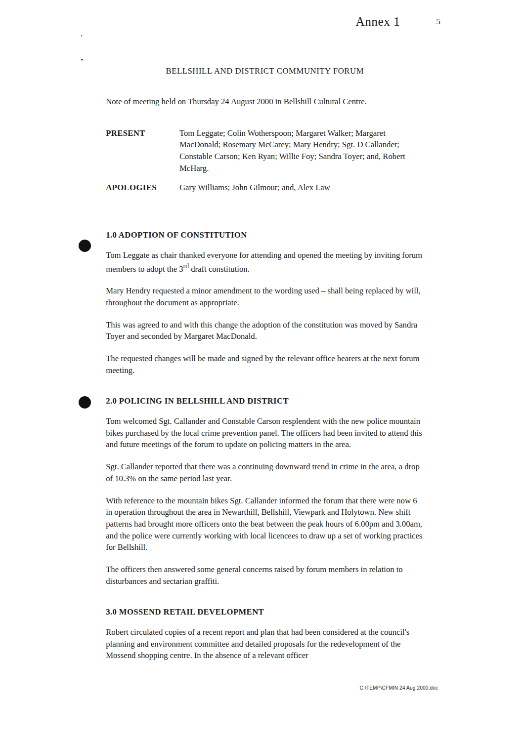5
Annex 1
, •
BELLSHILL AND DISTRICT COMMUNITY FORUM
Note of meeting held on Thursday 24 August 2000 in Bellshill Cultural Centre.
| PRESENT | Tom Leggate; Colin Wotherspoon; Margaret Walker; Margaret MacDonald; Rosemary McCarey; Mary Hendry; Sgt. D Callander; Constable Carson; Ken Ryan; Willie Foy; Sandra Toyer; and, Robert McHarg. |
| APOLOGIES | Gary Williams; John Gilmour; and, Alex Law |
1.0 ADOPTION OF CONSTITUTION
Tom Leggate as chair thanked everyone for attending and opened the meeting by inviting forum members to adopt the 3rd draft constitution.
Mary Hendry requested a minor amendment to the wording used – shall being replaced by will, throughout the document as appropriate.
This was agreed to and with this change the adoption of the constitution was moved by Sandra Toyer and seconded by Margaret MacDonald.
The requested changes will be made and signed by the relevant office bearers at the next forum meeting.
2.0 POLICING IN BELLSHILL AND DISTRICT
Tom welcomed Sgt. Callander and Constable Carson resplendent with the new police mountain bikes purchased by the local crime prevention panel. The officers had been invited to attend this and future meetings of the forum to update on policing matters in the area.
Sgt. Callander reported that there was a continuing downward trend in crime in the area, a drop of 10.3% on the same period last year.
With reference to the mountain bikes Sgt. Callander informed the forum that there were now 6 in operation throughout the area in Newarthill, Bellshill, Viewpark and Holytown. New shift patterns had brought more officers onto the beat between the peak hours of 6.00pm and 3.00am, and the police were currently working with local licencees to draw up a set of working practices for Bellshill.
The officers then answered some general concerns raised by forum members in relation to disturbances and sectarian graffiti.
3.0 MOSSEND RETAIL DEVELOPMENT
Robert circulated copies of a recent report and plan that had been considered at the council's planning and environment committee and detailed proposals for the redevelopment of the Mossend shopping centre. In the absence of a relevant officer
C:\TEMP\CFMIN 24 Aug 2000.doc